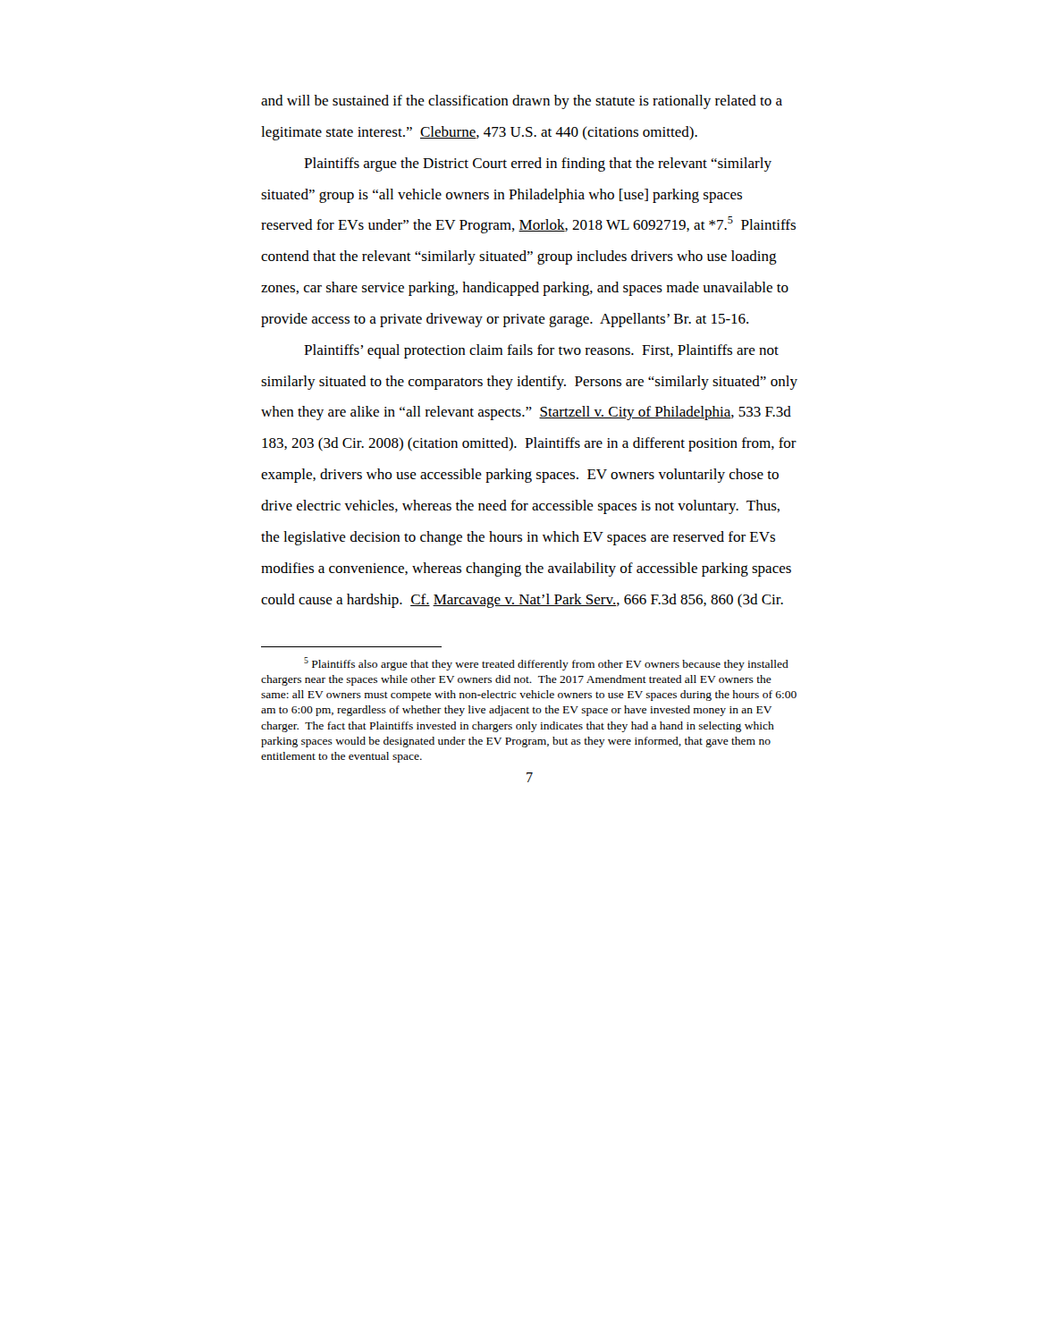and will be sustained if the classification drawn by the statute is rationally related to a legitimate state interest.” Cleburne, 473 U.S. at 440 (citations omitted).
Plaintiffs argue the District Court erred in finding that the relevant “similarly situated” group is “all vehicle owners in Philadelphia who [use] parking spaces reserved for EVs under” the EV Program, Morlok, 2018 WL 6092719, at *7.5 Plaintiffs contend that the relevant “similarly situated” group includes drivers who use loading zones, car share service parking, handicapped parking, and spaces made unavailable to provide access to a private driveway or private garage. Appellants’ Br. at 15-16.
Plaintiffs’ equal protection claim fails for two reasons. First, Plaintiffs are not similarly situated to the comparators they identify. Persons are “similarly situated” only when they are alike in “all relevant aspects.” Startzell v. City of Philadelphia, 533 F.3d 183, 203 (3d Cir. 2008) (citation omitted). Plaintiffs are in a different position from, for example, drivers who use accessible parking spaces. EV owners voluntarily chose to drive electric vehicles, whereas the need for accessible spaces is not voluntary. Thus, the legislative decision to change the hours in which EV spaces are reserved for EVs modifies a convenience, whereas changing the availability of accessible parking spaces could cause a hardship. Cf. Marcavage v. Nat’l Park Serv., 666 F.3d 856, 860 (3d Cir.
5 Plaintiffs also argue that they were treated differently from other EV owners because they installed chargers near the spaces while other EV owners did not. The 2017 Amendment treated all EV owners the same: all EV owners must compete with non-electric vehicle owners to use EV spaces during the hours of 6:00 am to 6:00 pm, regardless of whether they live adjacent to the EV space or have invested money in an EV charger. The fact that Plaintiffs invested in chargers only indicates that they had a hand in selecting which parking spaces would be designated under the EV Program, but as they were informed, that gave them no entitlement to the eventual space.
7